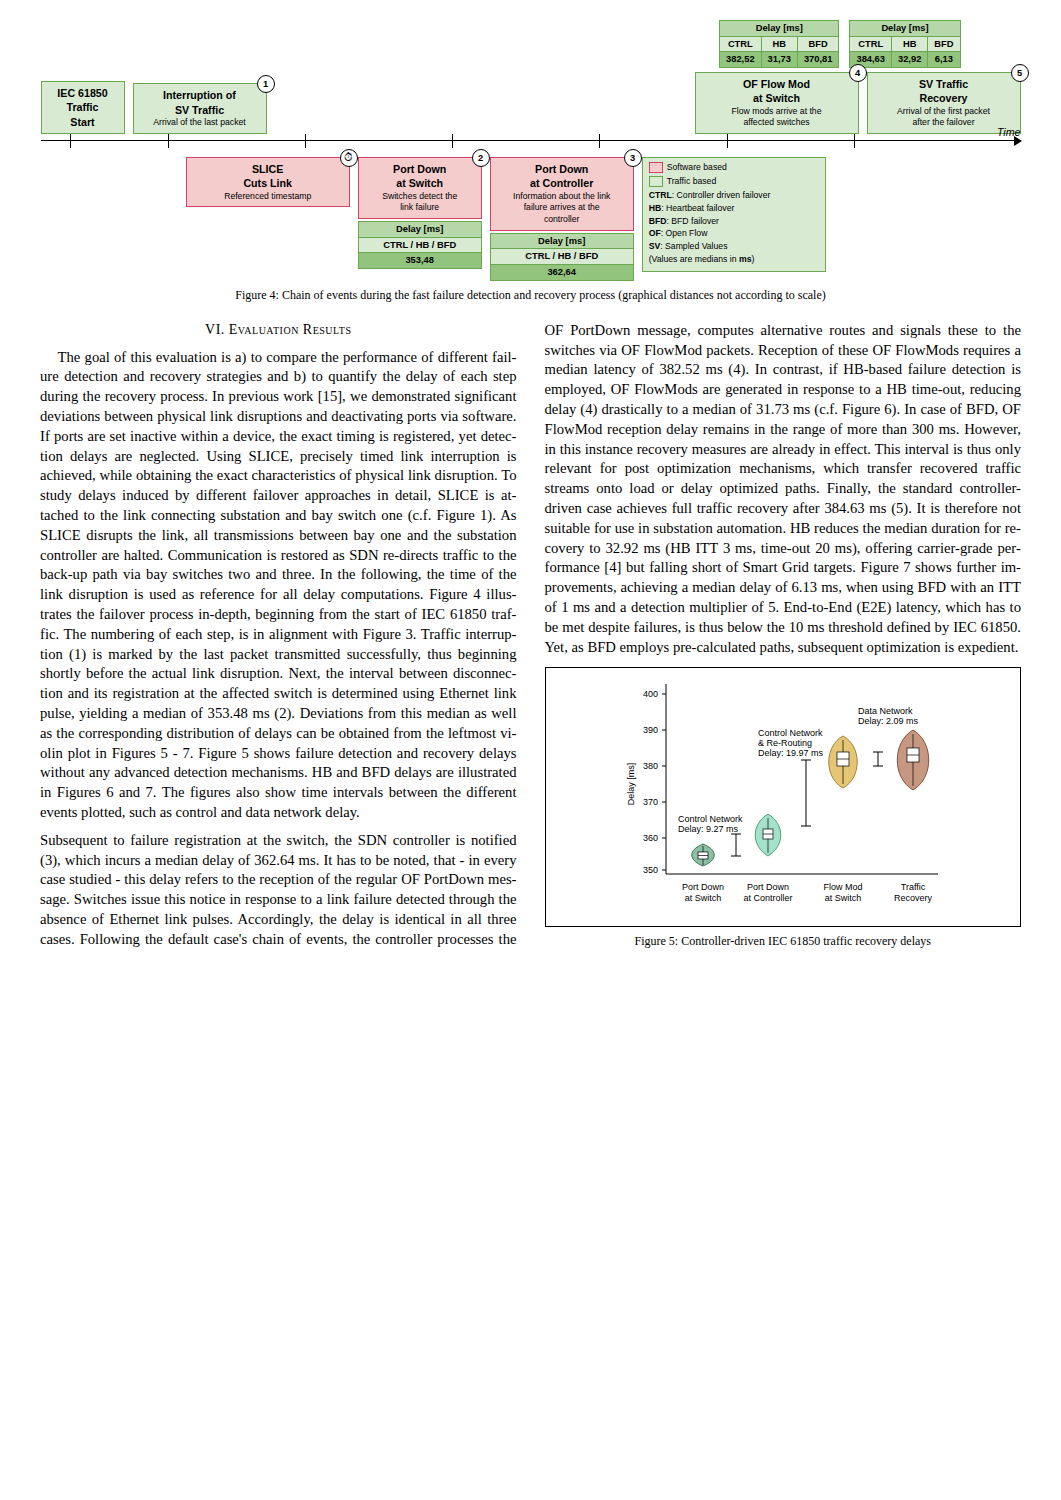| Delay [ms] |
| --- |
| CTRL | HB | BFD |
| 382,52 | 31,73 | 370,81 |
| Delay [ms] |
| --- |
| CTRL | HB | BFD |
| 384,63 | 32,92 | 6,13 |
IEC 61850
Traffic
Start
1 Interruption of
SV Traffic Arrival of the last packet
4 OF Flow Mod
at Switch Flow mods arrive at the
affected switches
5 SV Traffic
Recovery Arrival of the first packet
after the failover
Time
⏱ SLICE
Cuts Link Referenced timestamp
2 Port Down
at Switch Switches detect the
link failure
| Delay [ms] |
| --- |
| CTRL / HB / BFD |
| 353,48 |
3 Port Down
at Controller Information about the link
failure arrives at the
controller
| Delay [ms] |
| --- |
| CTRL / HB / BFD |
| 362,64 |
Software based
Traffic based
CTRL: Controller driven failover
HB: Heartbeat failover
BFD: BFD failover
OF: Open Flow
SV: Sampled Values
(Values are medians in ms)
Figure 4: Chain of events during the fast failure detection and recovery process (graphical distances not according to scale)
VI. Evaluation Results
The goal of this evaluation is a) to compare the performance of different failure detection and recovery strategies and b) to quantify the delay of each step during the recovery process. In previous work [15], we demonstrated significant deviations between physical link disruptions and deactivating ports via software. If ports are set inactive within a device, the exact timing is registered, yet detection delays are neglected. Using SLICE, precisely timed link interruption is achieved, while obtaining the exact characteristics of physical link disruption. To study delays induced by different failover approaches in detail, SLICE is attached to the link connecting substation and bay switch one (c.f. Figure 1). As SLICE disrupts the link, all transmissions between bay one and the substation controller are halted. Communication is restored as SDN re-directs traffic to the back-up path via bay switches two and three. In the following, the time of the link disruption is used as reference for all delay computations. Figure 4 illustrates the failover process in-depth, beginning from the start of IEC 61850 traffic. The numbering of each step, is in alignment with Figure 3. Traffic interruption (1) is marked by the last packet transmitted successfully, thus beginning shortly before the actual link disruption. Next, the interval between disconnection and its registration at the affected switch is determined using Ethernet link pulse, yielding a median of 353.48 ms (2). Deviations from this median as well as the corresponding distribution of delays can be obtained from the leftmost violin plot in Figures 5 - 7. Figure 5 shows failure detection and recovery delays without any advanced detection mechanisms. HB and BFD delays are illustrated in Figures 6 and 7. The figures also show time intervals between the different events plotted, such as control and data network delay.
Subsequent to failure registration at the switch, the SDN controller is notified (3), which incurs a median delay of 362.64 ms. It has to be noted, that - in every case studied - this delay refers to the reception of the regular OF PortDown message. Switches issue this notice in response to a link failure detected through the absence of Ethernet link pulses. Accordingly, the delay is identical in all three cases. Following the default case's chain of events, the controller processes the OF PortDown message, computes alternative routes and signals these to the switches via OF FlowMod packets. Reception of these OF FlowMods requires a median latency of 382.52 ms (4). In contrast, if HB-based failure detection is employed, OF FlowMods are generated in response to a HB time-out, reducing delay (4) drastically to a median of 31.73 ms (c.f. Figure 6). In case of BFD, OF FlowMod reception delay remains in the range of more than 300 ms. However, in this instance recovery measures are already in effect. This interval is thus only relevant for post optimization mechanisms, which transfer recovered traffic streams onto load or delay optimized paths. Finally, the standard controller-driven case achieves full traffic recovery after 384.63 ms (5). It is therefore not suitable for use in substation automation. HB reduces the median duration for recovery to 32.92 ms (HB ITT 3 ms, time-out 20 ms), offering carrier-grade performance [4] but falling short of Smart Grid targets. Figure 7 shows further improvements, achieving a median delay of 6.13 ms, when using BFD with an ITT of 1 ms and a detection multiplier of 5. End-to-End (E2E) latency, which has to be met despite failures, is thus below the 10 ms threshold defined by IEC 61850. Yet, as BFD employs pre-calculated paths, subsequent optimization is expedient.
400 390 380 370 360 350 Delay [ms] Control Network Delay: 9.27 ms Control Network & Re-Routing Delay: 19.97 ms Data Network Delay: 2.09 ms Port Down at Switch Port Down at Controller Flow Mod at Switch Traffic Recovery
Figure 5: Controller-driven IEC 61850 traffic recovery delays